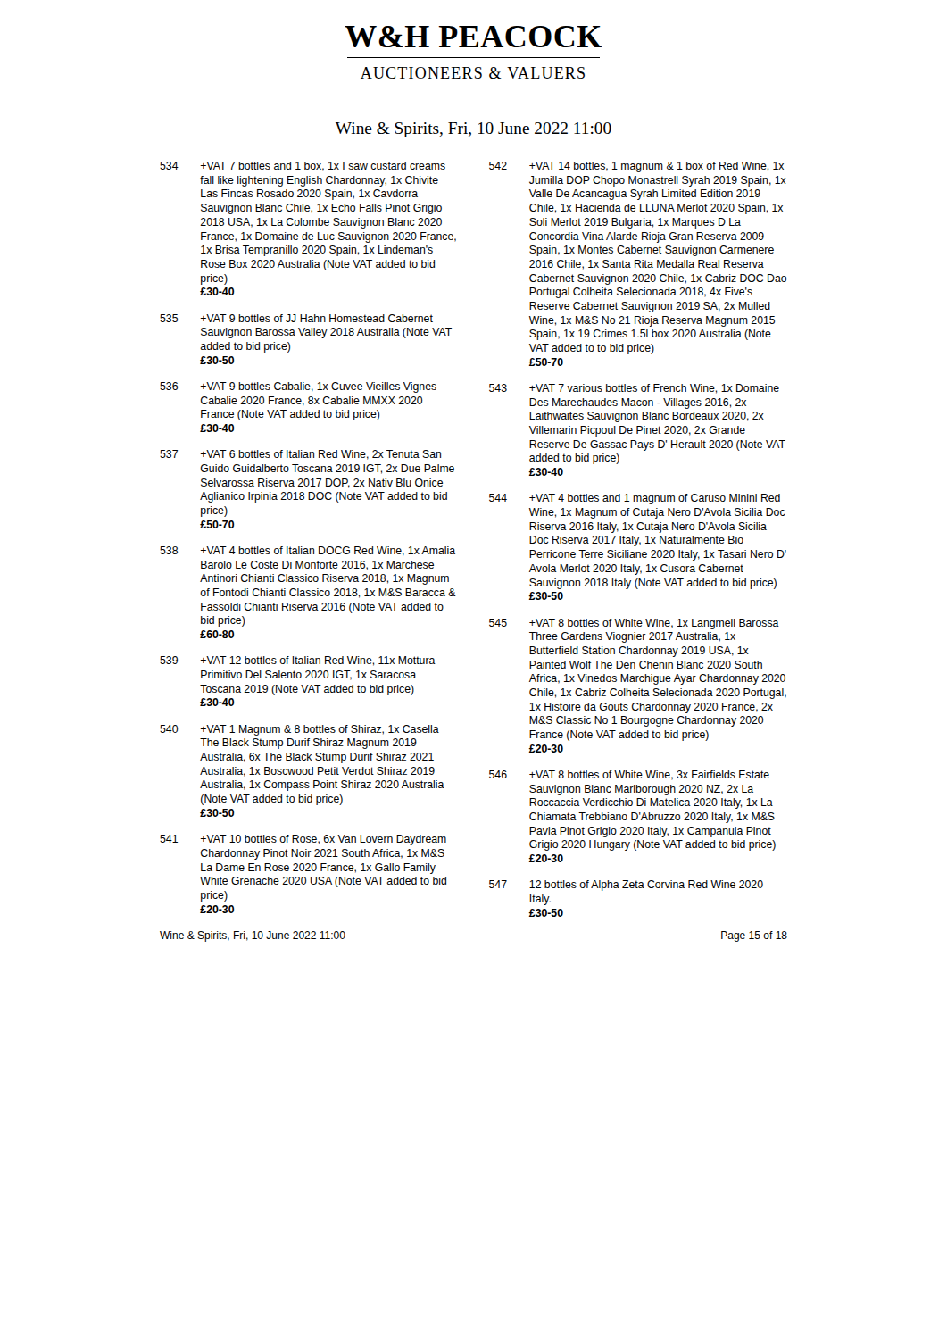W&H PEACOCK
AUCTIONEERS & VALUERS
Wine & Spirits, Fri, 10 June 2022 11:00
534
+VAT 7 bottles and 1 box, 1x I saw custard creams fall like lightening English Chardonnay, 1x Chivite Las Fincas Rosado 2020 Spain, 1x Cavdorra Sauvignon Blanc Chile, 1x Echo Falls Pinot Grigio 2018 USA, 1x La Colombe Sauvignon Blanc 2020 France, 1x Domaine de Luc Sauvignon 2020 France, 1x Brisa Tempranillo 2020 Spain, 1x Lindeman's Rose Box 2020 Australia (Note VAT added to bid price)
£30-40
535
+VAT 9 bottles of JJ Hahn Homestead Cabernet Sauvignon Barossa Valley 2018 Australia (Note VAT added to bid price)
£30-50
536
+VAT 9 bottles Cabalie, 1x Cuvee Vieilles Vignes Cabalie 2020 France, 8x Cabalie MMXX 2020 France (Note VAT added to bid price)
£30-40
537
+VAT 6 bottles of Italian Red Wine, 2x Tenuta San Guido Guidalberto Toscana 2019 IGT, 2x Due Palme Selvarossa Riserva 2017 DOP, 2x Nativ Blu Onice Aglianico Irpinia 2018 DOC (Note VAT added to bid price)
£50-70
538
+VAT 4 bottles of Italian DOCG Red Wine, 1x Amalia Barolo Le Coste Di Monforte 2016, 1x Marchese Antinori Chianti Classico Riserva 2018, 1x Magnum of Fontodi Chianti Classico 2018, 1x M&S Baracca & Fassoldi Chianti Riserva 2016 (Note VAT added to bid price)
£60-80
539
+VAT 12 bottles of Italian Red Wine, 11x Mottura Primitivo Del Salento 2020 IGT, 1x Saracosa Toscana 2019 (Note VAT added to bid price)
£30-40
540
+VAT 1 Magnum & 8 bottles of Shiraz, 1x Casella The Black Stump Durif Shiraz Magnum 2019 Australia, 6x The Black Stump Durif Shiraz 2021 Australia, 1x Boscwood Petit Verdot Shiraz 2019 Australia, 1x Compass Point Shiraz 2020 Australia (Note VAT added to bid price)
£30-50
541
+VAT 10 bottles of Rose, 6x Van Lovern Daydream Chardonnay Pinot Noir 2021 South Africa, 1x M&S La Dame En Rose 2020 France, 1x Gallo Family White Grenache 2020 USA (Note VAT added to bid price)
£20-30
542
+VAT 14 bottles, 1 magnum & 1 box of Red Wine, 1x Jumilla DOP Chopo Monastrell Syrah 2019 Spain, 1x Valle De Acancagua Syrah Limited Edition 2019 Chile, 1x Hacienda de LLUNA Merlot 2020 Spain, 1x Soli Merlot 2019 Bulgaria, 1x Marques D La Concordia Vina Alarde Rioja Gran Reserva 2009 Spain, 1x Montes Cabernet Sauvignon Carmenere 2016 Chile, 1x Santa Rita Medalla Real Reserva Cabernet Sauvignon 2020 Chile, 1x Cabriz DOC Dao Portugal Colheita Selecionada 2018, 4x Five's Reserve Cabernet Sauvignon 2019 SA, 2x Mulled Wine, 1x M&S No 21 Rioja Reserva Magnum 2015 Spain, 1x 19 Crimes 1.5l box 2020 Australia (Note VAT added to to bid price)
£50-70
543
+VAT 7 various bottles of French Wine, 1x Domaine Des Marechaudes Macon - Villages 2016, 2x Laithwaites Sauvignon Blanc Bordeaux 2020, 2x Villemarin Picpoul De Pinet 2020, 2x Grande Reserve De Gassac Pays D' Herault 2020 (Note VAT added to bid price)
£30-40
544
+VAT 4 bottles and 1 magnum of Caruso Minini Red Wine, 1x Magnum of Cutaja Nero D'Avola Sicilia Doc Riserva 2016 Italy, 1x Cutaja Nero D'Avola Sicilia Doc Riserva 2017 Italy, 1x Naturalmente Bio Perricone Terre Siciliane 2020 Italy, 1x Tasari Nero D' Avola Merlot 2020 Italy, 1x Cusora Cabernet Sauvignon 2018 Italy (Note VAT added to bid price)
£30-50
545
+VAT 8 bottles of White Wine, 1x Langmeil Barossa Three Gardens Viognier 2017 Australia, 1x Butterfield Station Chardonnay 2019 USA, 1x Painted Wolf The Den Chenin Blanc 2020 South Africa, 1x Vinedos Marchigue Ayar Chardonnay 2020 Chile, 1x Cabriz Colheita Selecionada 2020 Portugal, 1x Histoire da Gouts Chardonnay 2020 France, 2x M&S Classic No 1 Bourgogne Chardonnay 2020 France (Note VAT added to bid price)
£20-30
546
+VAT 8 bottles of White Wine, 3x Fairfields Estate Sauvignon Blanc Marlborough 2020 NZ, 2x La Roccaccia Verdicchio Di Matelica 2020 Italy, 1x La Chiamata Trebbiano D'Abruzzo 2020 Italy, 1x M&S Pavia Pinot Grigio 2020 Italy, 1x Campanula Pinot Grigio 2020 Hungary (Note VAT added to bid price)
£20-30
547
12 bottles of Alpha Zeta Corvina Red Wine 2020 Italy.
£30-50
Wine & Spirits, Fri, 10 June 2022 11:00
Page 15 of 18